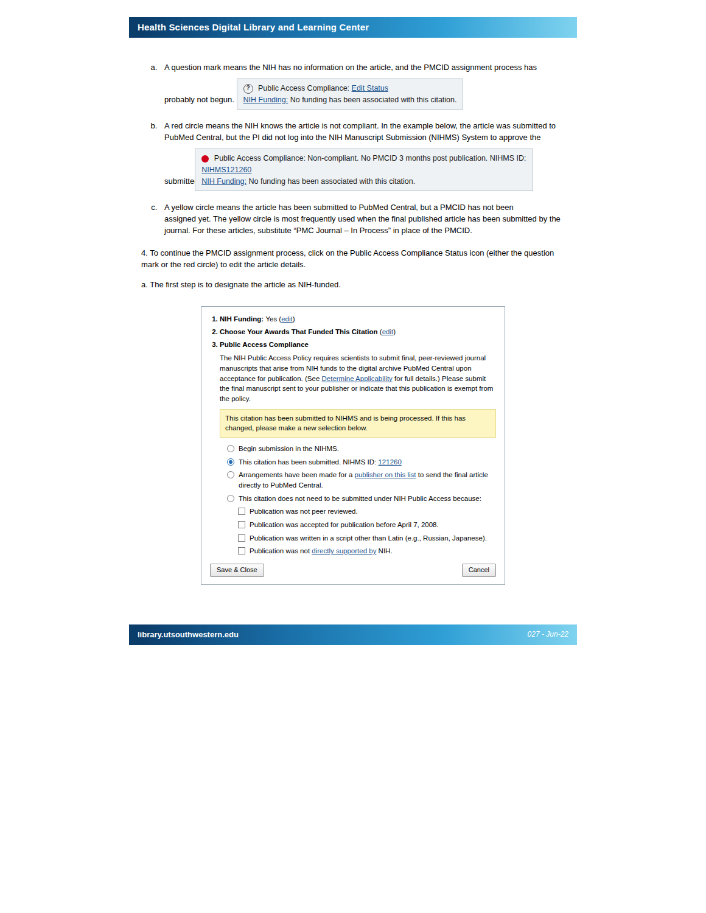Health Sciences Digital Library and Learning Center
A question mark means the NIH has no information on the article, and the PMCID assignment process has probably not begun.
? Public Access Compliance: Edit Status
NIH Funding: No funding has been associated with this citation.
A red circle means the NIH knows the article is not compliant. In the example below, the article was submitted to PubMed Central, but the PI did not log into the NIH Manuscript Submission (NIHMS) System to approve the submitted files.
Public Access Compliance: Non-compliant. No PMCID 3 months post publication. NIHMS ID:
NIHMS121260
NIH Funding: No funding has been associated with this citation.
A yellow circle means the article has been submitted to PubMed Central, but a PMCID has not been
assigned yet. The yellow circle is most frequently used when the final published article has been submitted by the journal. For these articles, substitute “PMC Journal – In Process” in place of the PMCID.
4. To continue the PMCID assignment process, click on the Public Access Compliance Status icon (either the question mark or the red circle) to edit the article details.
a. The first step is to designate the article as NIH-funded.
NIH Funding: Yes (edit)
Choose Your Awards That Funded This Citation (edit)
Public Access Compliance
The NIH Public Access Policy requires scientists to submit final, peer-reviewed journal manuscripts that arise from NIH funds to the digital archive PubMed Central upon acceptance for publication. (See Determine Applicability for full details.) Please submit the final manuscript sent to your publisher or indicate that this publication is exempt from the policy.
This citation has been submitted to NIHMS and is being processed. If this has changed, please make a new selection below.
Begin submission in the NIHMS.
This citation has been submitted. NIHMS ID: 121260
Arrangements have been made for a publisher on this list to send the final article directly to PubMed Central.
This citation does not need to be submitted under NIH Public Access because:
Publication was not peer reviewed.
Publication was accepted for publication before April 7, 2008.
Publication was written in a script other than Latin (e.g., Russian, Japanese).
Publication was not directly supported by NIH.
Save & Close Cancel
library.utsouthwestern.edu 027 - Jun-22